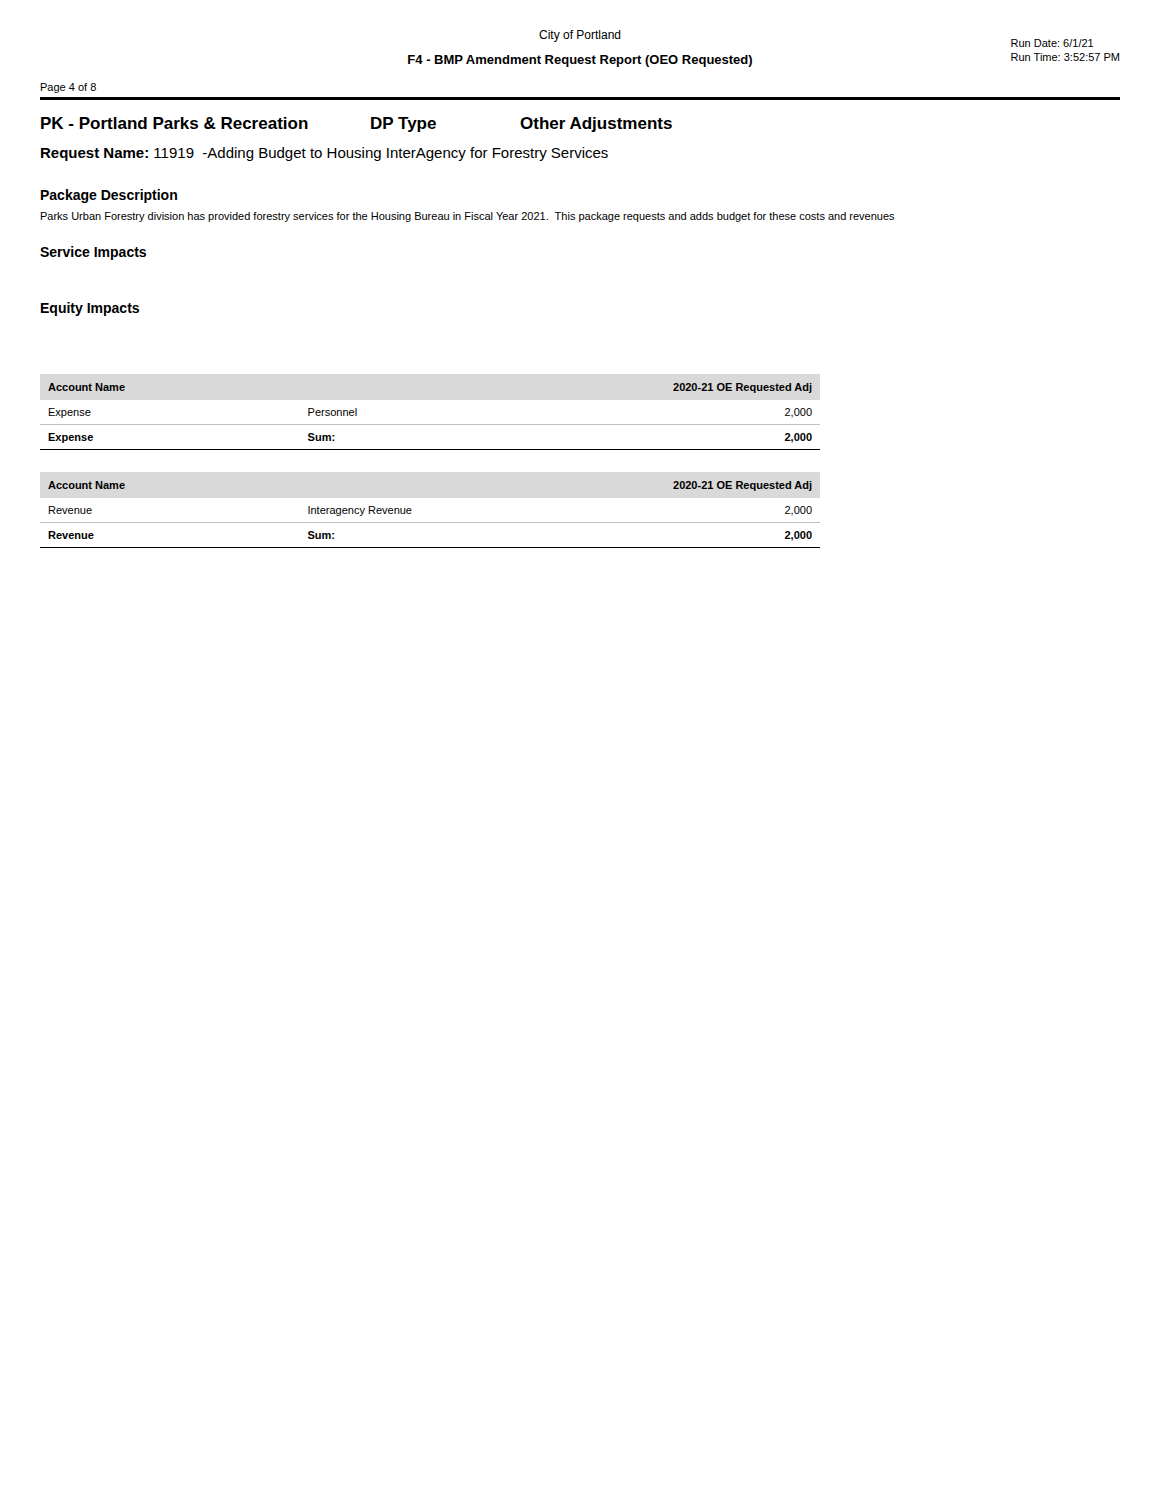City of Portland
F4 - BMP Amendment Request Report (OEO Requested)
Run Date: 6/1/21
Run Time: 3:52:57 PM
Page 4 of 8
PK - Portland Parks & Recreation
DP Type
Other Adjustments
Request Name: 11919 -Adding Budget to Housing InterAgency for Forestry Services
Package Description
Parks Urban Forestry division has provided forestry services for the Housing Bureau in Fiscal Year 2021. This package requests and adds budget for these costs and revenues
Service Impacts
Equity Impacts
| Account Name | | 2020-21 OE Requested Adj |
| --- | --- | --- |
| Expense | Personnel | 2,000 |
| Expense | Sum: | 2,000 |
| Account Name | | 2020-21 OE Requested Adj |
| --- | --- | --- |
| Revenue | Interagency Revenue | 2,000 |
| Revenue | Sum: | 2,000 |